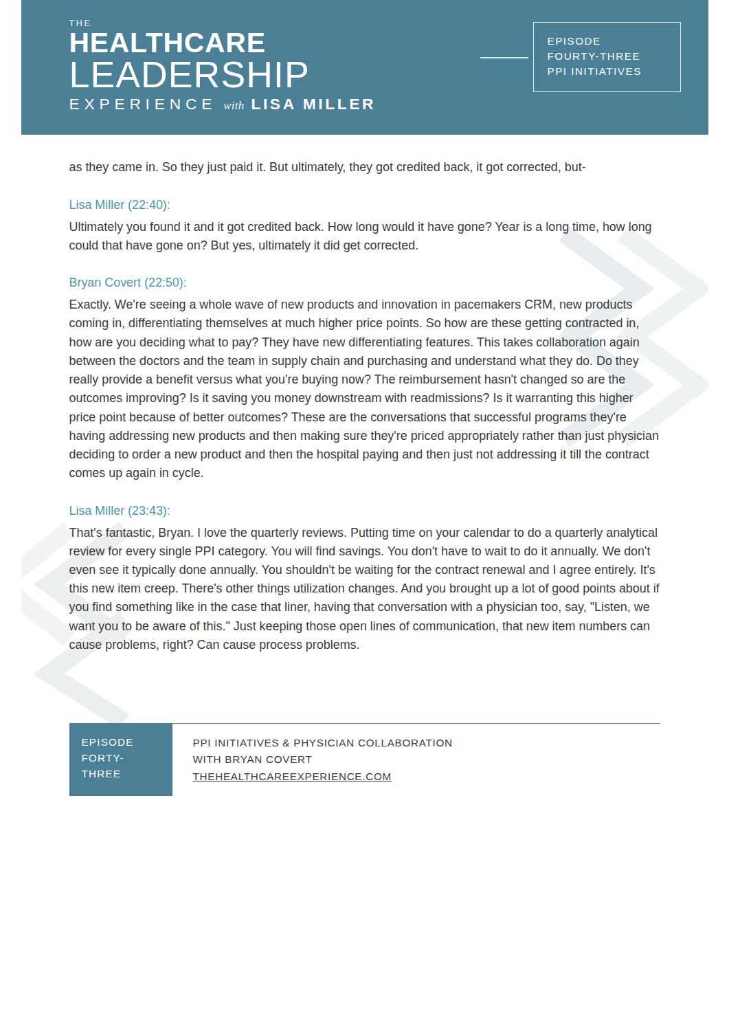THE HEALTHCARE LEADERSHIP EXPERIENCE with LISA MILLER
EPISODE FOURTY-THREE PPI INITIATIVES
as they came in. So they just paid it. But ultimately, they got credited back, it got corrected, but-
Lisa Miller (22:40):
Ultimately you found it and it got credited back. How long would it have gone? Year is a long time, how long could that have gone on? But yes, ultimately it did get corrected.
Bryan Covert (22:50):
Exactly. We're seeing a whole wave of new products and innovation in pacemakers CRM, new products coming in, differentiating themselves at much higher price points. So how are these getting contracted in, how are you deciding what to pay? They have new differentiating features. This takes collaboration again between the doctors and the team in supply chain and purchasing and understand what they do. Do they really provide a benefit versus what you're buying now? The reimbursement hasn't changed so are the outcomes improving? Is it saving you money downstream with readmissions? Is it warranting this higher price point because of better outcomes? These are the conversations that successful programs they're having addressing new products and then making sure they're priced appropriately rather than just physician deciding to order a new product and then the hospital paying and then just not addressing it till the contract comes up again in cycle.
Lisa Miller (23:43):
That's fantastic, Bryan. I love the quarterly reviews. Putting time on your calendar to do a quarterly analytical review for every single PPI category. You will find savings. You don't have to wait to do it annually. We don't even see it typically done annually. You shouldn't be waiting for the contract renewal and I agree entirely. It's this new item creep. There's other things utilization changes. And you brought up a lot of good points about if you find something like in the case that liner, having that conversation with a physician too, say, "Listen, we want you to be aware of this." Just keeping those open lines of communication, that new item numbers can cause problems, right? Can cause process problems.
EPISODE FORTY- THREE
PPI INITIATIVES & PHYSICIAN COLLABORATION
WITH BRYAN COVERT
THEHEALTHCAREEXPERIENCE.COM